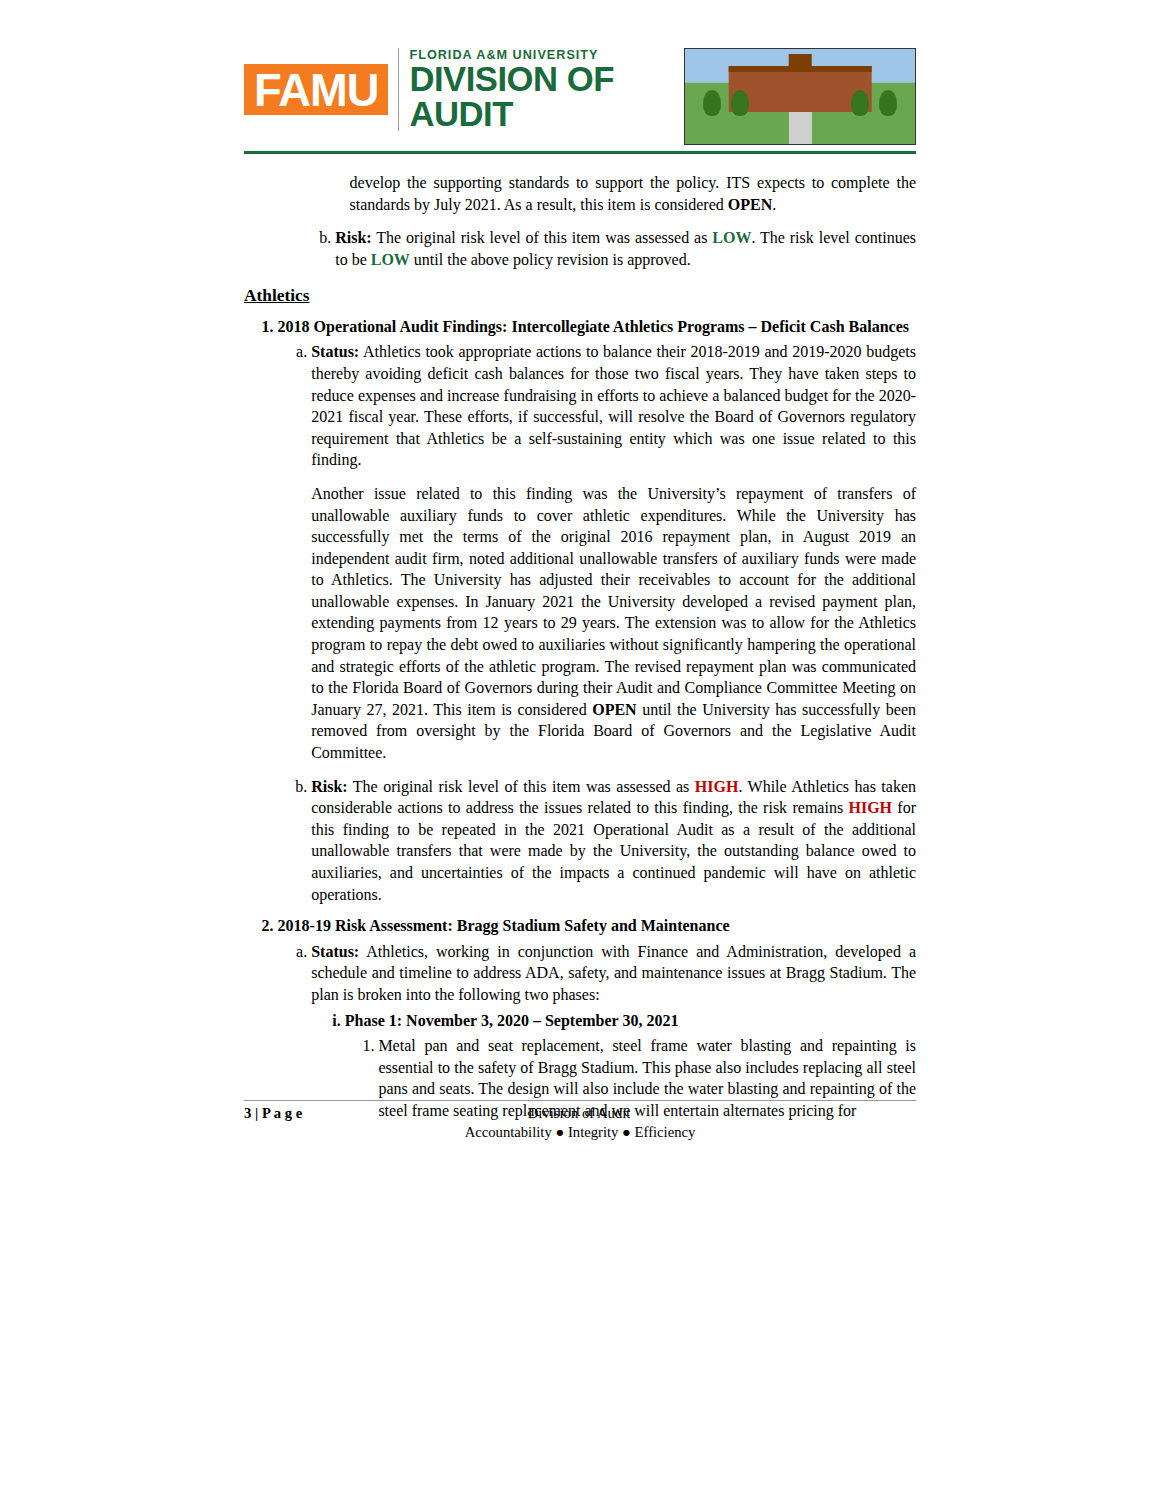FAMU
FLORIDA A&M UNIVERSITY
DIVISION OF AUDIT
develop the supporting standards to support the policy. ITS expects to complete the standards by July 2021. As a result, this item is considered OPEN.
Risk: The original risk level of this item was assessed as LOW. The risk level continues to be LOW until the above policy revision is approved.
Athletics
2018 Operational Audit Findings: Intercollegiate Athletics Programs – Deficit Cash Balances
Status: Athletics took appropriate actions to balance their 2018-2019 and 2019-2020 budgets thereby avoiding deficit cash balances for those two fiscal years. They have taken steps to reduce expenses and increase fundraising in efforts to achieve a balanced budget for the 2020-2021 fiscal year. These efforts, if successful, will resolve the Board of Governors regulatory requirement that Athletics be a self-sustaining entity which was one issue related to this finding.
Another issue related to this finding was the University’s repayment of transfers of unallowable auxiliary funds to cover athletic expenditures. While the University has successfully met the terms of the original 2016 repayment plan, in August 2019 an independent audit firm, noted additional unallowable transfers of auxiliary funds were made to Athletics. The University has adjusted their receivables to account for the additional unallowable expenses. In January 2021 the University developed a revised payment plan, extending payments from 12 years to 29 years. The extension was to allow for the Athletics program to repay the debt owed to auxiliaries without significantly hampering the operational and strategic efforts of the athletic program. The revised repayment plan was communicated to the Florida Board of Governors during their Audit and Compliance Committee Meeting on January 27, 2021. This item is considered OPEN until the University has successfully been removed from oversight by the Florida Board of Governors and the Legislative Audit Committee.
Risk: The original risk level of this item was assessed as HIGH. While Athletics has taken considerable actions to address the issues related to this finding, the risk remains HIGH for this finding to be repeated in the 2021 Operational Audit as a result of the additional unallowable transfers that were made by the University, the outstanding balance owed to auxiliaries, and uncertainties of the impacts a continued pandemic will have on athletic operations.
2018-19 Risk Assessment: Bragg Stadium Safety and Maintenance
Status: Athletics, working in conjunction with Finance and Administration, developed a schedule and timeline to address ADA, safety, and maintenance issues at Bragg Stadium. The plan is broken into the following two phases:
Phase 1: November 3, 2020 – September 30, 2021
Metal pan and seat replacement, steel frame water blasting and repainting is essential to the safety of Bragg Stadium. This phase also includes replacing all steel pans and seats. The design will also include the water blasting and repainting of the steel frame seating replacement and we will entertain alternates pricing for
3 | P a g e
Division of Audit
Accountability ● Integrity ● Efficiency